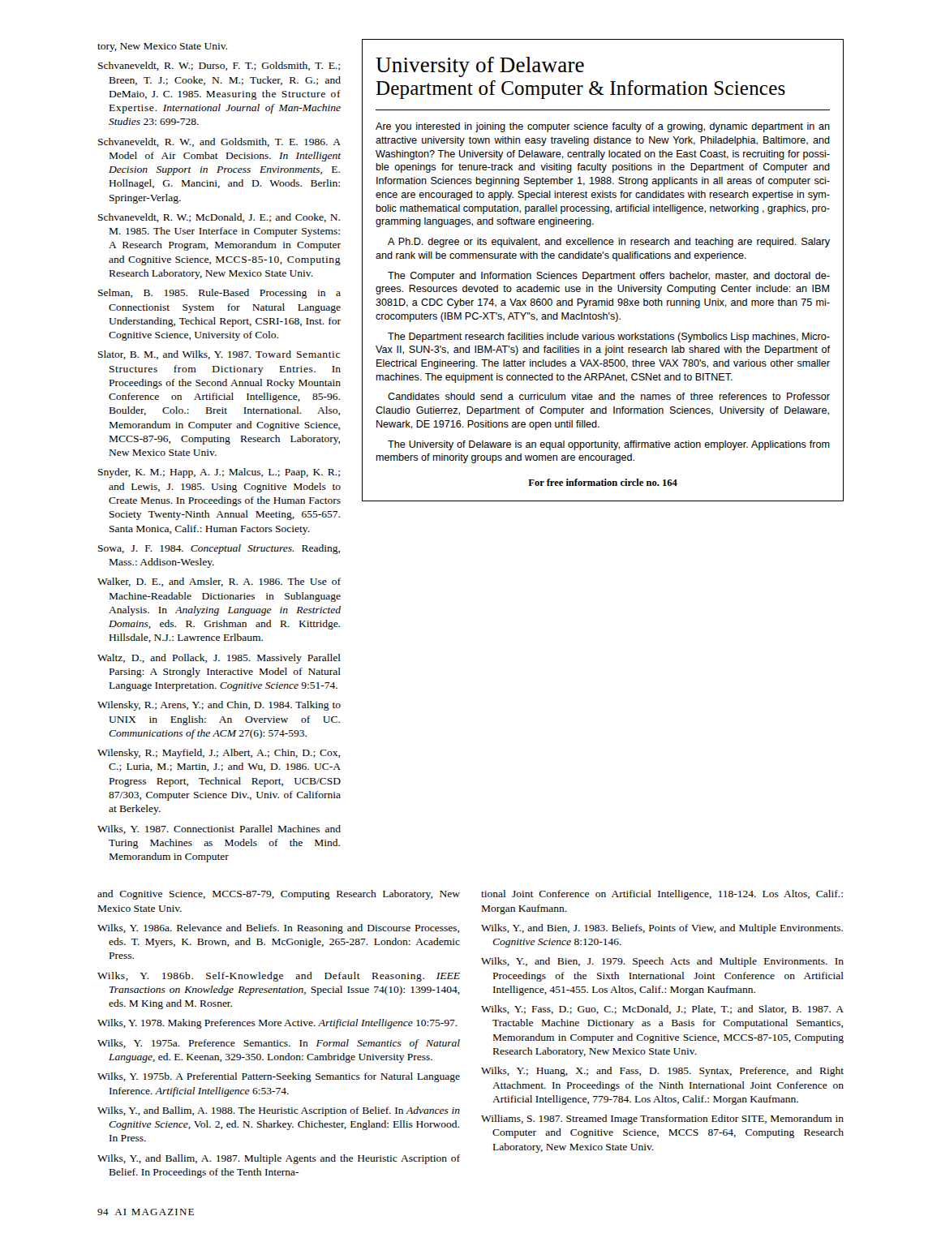tory, New Mexico State Univ.
Schvaneveldt, R. W.; Durso, F. T.; Goldsmith, T. E.; Breen, T. J.; Cooke, N. M.; Tucker, R. G.; and DeMaio, J. C. 1985. Measuring the Structure of Expertise. International Journal of Man-Machine Studies 23: 699-728.
Schvaneveldt, R. W., and Goldsmith, T. E. 1986. A Model of Air Combat Decisions. In Intelligent Decision Support in Process Environments, E. Hollnagel, G. Mancini, and D. Woods. Berlin: Springer-Verlag.
Schvaneveldt, R. W.; McDonald, J. E.; and Cooke, N. M. 1985. The User Interface in Computer Systems: A Research Program, Memorandum in Computer and Cognitive Science, MCCS-85-10, Computing Research Laboratory, New Mexico State Univ.
Selman, B. 1985. Rule-Based Processing in a Connectionist System for Natural Language Understanding, Techical Report, CSRI-168, Inst. for Cognitive Science, University of Colo.
Slator, B. M., and Wilks, Y. 1987. Toward Semantic Structures from Dictionary Entries. In Proceedings of the Second Annual Rocky Mountain Conference on Artificial Intelligence, 85-96. Boulder, Colo.: Breit International. Also, Memorandum in Computer and Cognitive Science, MCCS-87-96, Computing Research Laboratory, New Mexico State Univ.
Snyder, K. M.; Happ, A. J.; Malcus, L.; Paap, K. R.; and Lewis, J. 1985. Using Cognitive Models to Create Menus. In Proceedings of the Human Factors Society Twenty-Ninth Annual Meeting, 655-657. Santa Monica, Calif.: Human Factors Society.
Sowa, J. F. 1984. Conceptual Structures. Reading, Mass.: Addison-Wesley.
Walker, D. E., and Amsler, R. A. 1986. The Use of Machine-Readable Dictionaries in Sublanguage Analysis. In Analyzing Language in Restricted Domains, eds. R. Grishman and R. Kittridge. Hillsdale, N.J.: Lawrence Erlbaum.
Waltz, D., and Pollack, J. 1985. Massively Parallel Parsing: A Strongly Interactive Model of Natural Language Interpretation. Cognitive Science 9:51-74.
Wilensky, R.; Arens, Y.; and Chin, D. 1984. Talking to UNIX in English: An Overview of UC. Communications of the ACM 27(6): 574-593.
Wilensky, R.; Mayfield, J.; Albert, A.; Chin, D.; Cox, C.; Luria, M.; Martin, J.; and Wu, D. 1986. UC-A Progress Report, Technical Report, UCB/CSD 87/303, Computer Science Div., Univ. of California at Berkeley.
Wilks, Y. 1987. Connectionist Parallel Machines and Turing Machines as Models of the Mind. Memorandum in Computer
University of Delaware Department of Computer & Information Sciences
Are you interested in joining the computer science faculty of a growing, dynamic department in an attractive university town within easy traveling distance to New York, Philadelphia, Baltimore, and Washington? The University of Delaware, centrally located on the East Coast, is recruiting for possible openings for tenure-track and visiting faculty positions in the Department of Computer and Information Sciences beginning September 1, 1988. Strong applicants in all areas of computer science are encouraged to apply. Special interest exists for candidates with research expertise in symbolic mathematical computation, parallel processing, artificial intelligence, networking , graphics, programming languages, and software engineering.
A Ph.D. degree or its equivalent, and excellence in research and teaching are required. Salary and rank will be commensurate with the candidate's qualifications and experience.
The Computer and Information Sciences Department offers bachelor, master, and doctoral degrees. Resources devoted to academic use in the University Computing Center include: an IBM 3081D, a CDC Cyber 174, a Vax 8600 and Pyramid 98xe both running Unix, and more than 75 microcomputers (IBM PC-XT's, ATY"s, and MacIntosh's).
The Department research facilities include various workstations (Symbolics Lisp machines, Micro-Vax II, SUN-3's, and IBM-AT's) and facilities in a joint research lab shared with the Department of Electrical Engineering. The latter includes a VAX-8500, three VAX 780's, and various other smaller machines. The equipment is connected to the ARPAnet, CSNet and to BITNET.
Candidates should send a curriculum vitae and the names of three references to Professor Claudio Gutierrez, Department of Computer and Information Sciences, University of Delaware, Newark, DE 19716. Positions are open until filled.
The University of Delaware is an equal opportunity, affirmative action employer. Applications from members of minority groups and women are encouraged.
For free information circle no. 164
and Cognitive Science, MCCS-87-79, Computing Research Laboratory, New Mexico State Univ.
Wilks, Y. 1986a. Relevance and Beliefs. In Reasoning and Discourse Processes, eds. T. Myers, K. Brown, and B. McGonigle, 265-287. London: Academic Press.
Wilks, Y. 1986b. Self-Knowledge and Default Reasoning. IEEE Transactions on Knowledge Representation, Special Issue 74(10): 1399-1404, eds. M King and M. Rosner.
Wilks, Y. 1978. Making Preferences More Active. Artificial Intelligence 10:75-97.
Wilks, Y. 1975a. Preference Semantics. In Formal Semantics of Natural Language, ed. E. Keenan, 329-350. London: Cambridge University Press.
Wilks, Y. 1975b. A Preferential Pattern-Seeking Semantics for Natural Language Inference. Artificial Intelligence 6:53-74.
Wilks, Y., and Ballim, A. 1988. The Heuristic Ascription of Belief. In Advances in Cognitive Science, Vol. 2, ed. N. Sharkey. Chichester, England: Ellis Horwood. In Press.
Wilks, Y., and Ballim, A. 1987. Multiple Agents and the Heuristic Ascription of Belief. In Proceedings of the Tenth Interna-
tional Joint Conference on Artificial Intelligence, 118-124. Los Altos, Calif.: Morgan Kaufmann.
Wilks, Y., and Bien, J. 1983. Beliefs, Points of View, and Multiple Environments. Cognitive Science 8:120-146.
Wilks, Y., and Bien, J. 1979. Speech Acts and Multiple Environments. In Proceedings of the Sixth International Joint Conference on Artificial Intelligence, 451-455. Los Altos, Calif.: Morgan Kaufmann.
Wilks, Y.; Fass, D.; Guo, C.; McDonald, J.; Plate, T.; and Slator, B. 1987. A Tractable Machine Dictionary as a Basis for Computational Semantics, Memorandum in Computer and Cognitive Science, MCCS-87-105, Computing Research Laboratory, New Mexico State Univ.
Wilks, Y.; Huang, X.; and Fass, D. 1985. Syntax, Preference, and Right Attachment. In Proceedings of the Ninth International Joint Conference on Artificial Intelligence, 779-784. Los Altos, Calif.: Morgan Kaufmann.
Williams, S. 1987. Streamed Image Transformation Editor SITE, Memorandum in Computer and Cognitive Science, MCCS 87-64, Computing Research Laboratory, New Mexico State Univ.
94 AI MAGAZINE